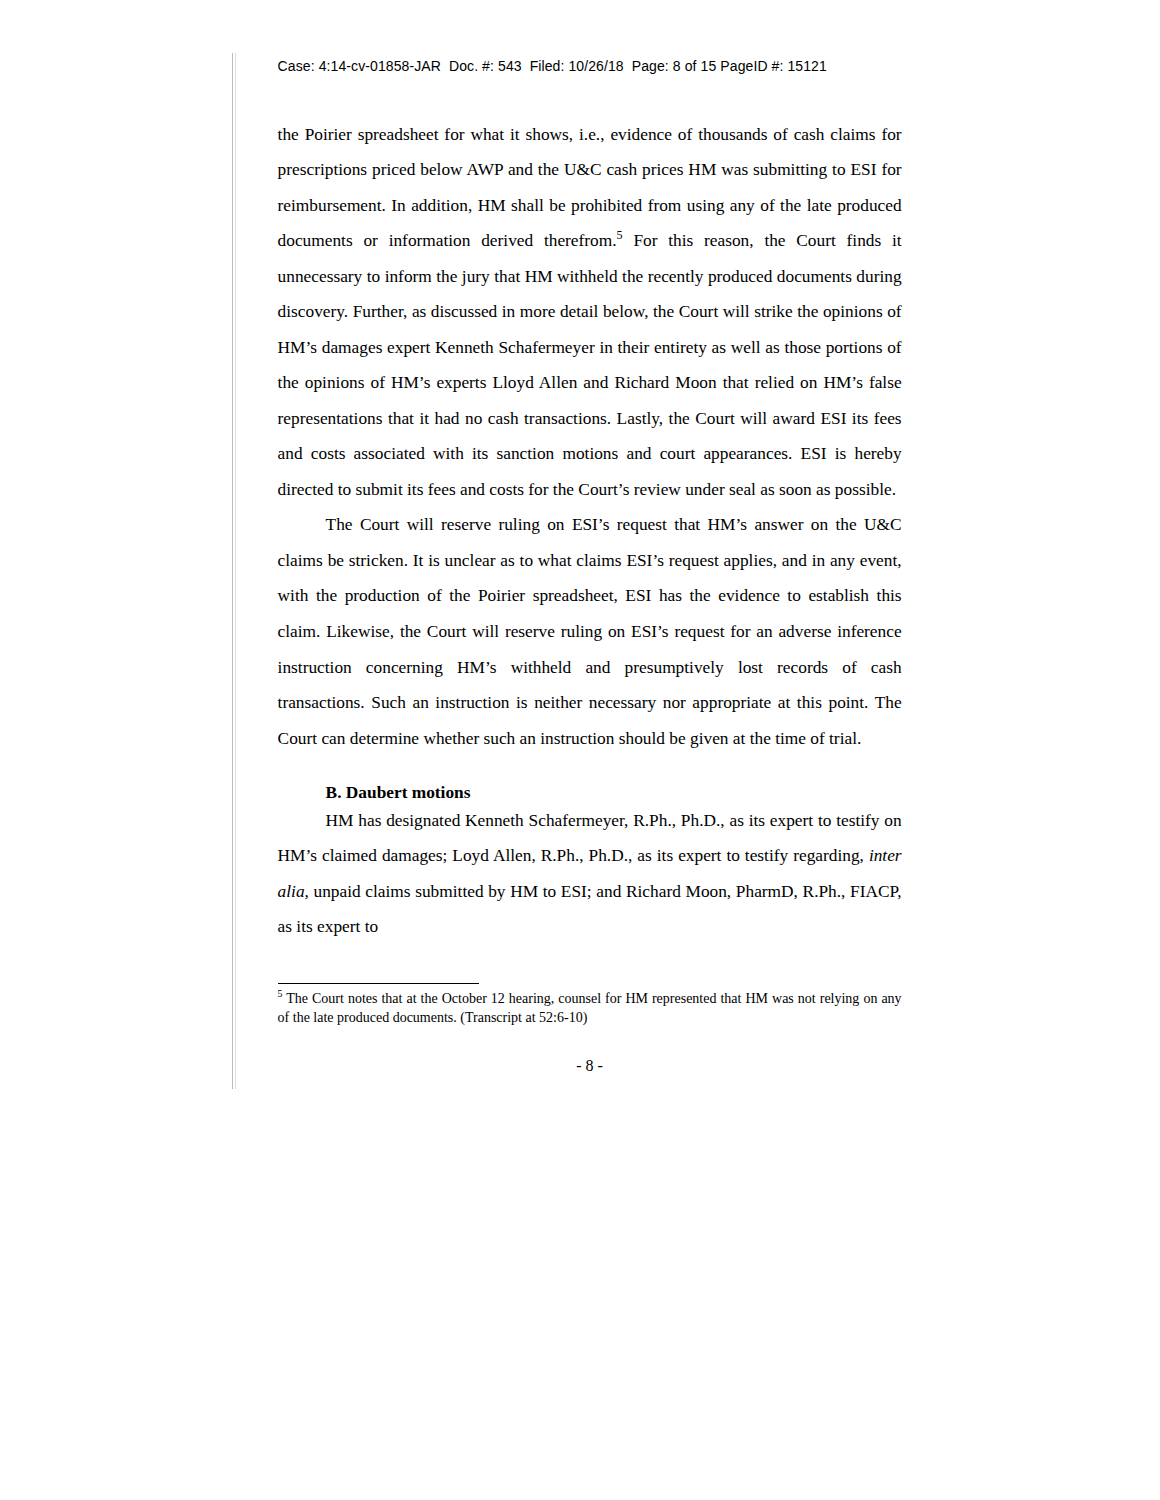Case: 4:14-cv-01858-JAR Doc. #: 543 Filed: 10/26/18 Page: 8 of 15 PageID #: 15121
the Poirier spreadsheet for what it shows, i.e., evidence of thousands of cash claims for prescriptions priced below AWP and the U&C cash prices HM was submitting to ESI for reimbursement. In addition, HM shall be prohibited from using any of the late produced documents or information derived therefrom.5 For this reason, the Court finds it unnecessary to inform the jury that HM withheld the recently produced documents during discovery. Further, as discussed in more detail below, the Court will strike the opinions of HM’s damages expert Kenneth Schafermeyer in their entirety as well as those portions of the opinions of HM’s experts Lloyd Allen and Richard Moon that relied on HM’s false representations that it had no cash transactions. Lastly, the Court will award ESI its fees and costs associated with its sanction motions and court appearances. ESI is hereby directed to submit its fees and costs for the Court’s review under seal as soon as possible.
The Court will reserve ruling on ESI’s request that HM’s answer on the U&C claims be stricken. It is unclear as to what claims ESI’s request applies, and in any event, with the production of the Poirier spreadsheet, ESI has the evidence to establish this claim. Likewise, the Court will reserve ruling on ESI’s request for an adverse inference instruction concerning HM’s withheld and presumptively lost records of cash transactions. Such an instruction is neither necessary nor appropriate at this point. The Court can determine whether such an instruction should be given at the time of trial.
B. Daubert motions
HM has designated Kenneth Schafermeyer, R.Ph., Ph.D., as its expert to testify on HM’s claimed damages; Loyd Allen, R.Ph., Ph.D., as its expert to testify regarding, inter alia, unpaid claims submitted by HM to ESI; and Richard Moon, PharmD, R.Ph., FIACP, as its expert to
5 The Court notes that at the October 12 hearing, counsel for HM represented that HM was not relying on any of the late produced documents. (Transcript at 52:6-10)
- 8 -